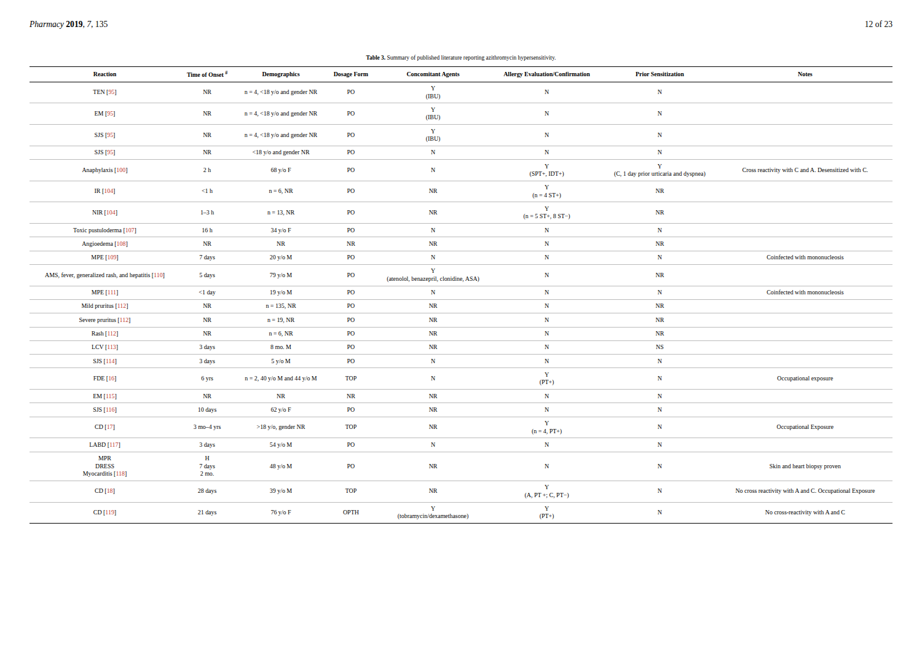Pharmacy 2019, 7, 135
12 of 23
Table 3. Summary of published literature reporting azithromycin hypersensitivity.
| Reaction | Time of Onset # | Demographics | Dosage Form | Concomitant Agents | Allergy Evaluation/Confirmation | Prior Sensitization | Notes |
| --- | --- | --- | --- | --- | --- | --- | --- |
| TEN [ 95 ] | NR | n = 4, <18 y/o and gender NR | PO | Y (IBU) | N | N | |
| EM [ 95 ] | NR | n = 4, <18 y/o and gender NR | PO | Y (IBU) | N | N | |
| SJS [ 95 ] | NR | n = 4, <18 y/o and gender NR | PO | Y (IBU) | N | N | |
| SJS [ 95 ] | NR | <18 y/o and gender NR | PO | N | N | N | |
| Anaphylaxis [ 100 ] | 2 h | 68 y/o F | PO | N | Y (SPT+, IDT+) | Y (C, 1 day prior urticaria and dyspnea) | Cross reactivity with C and A. Desensitized with C. |
| IR [ 104 ] | <1 h | n = 6, NR | PO | NR | Y (n = 4 ST+) | NR | |
| NIR [ 104 ] | 1–3 h | n = 13, NR | PO | NR | Y (n = 5 ST+, 8 ST−) | NR | |
| Toxic pustuloderma [ 107 ] | 16 h | 34 y/o F | PO | N | N | N | |
| Angioedema [ 108 ] | NR | NR | NR | NR | N | NR | |
| MPE [ 109 ] | 7 days | 20 y/o M | PO | N | N | N | Coinfected with mononucleosis |
| AMS, fever, generalized rash, and hepatitis [ 110 ] | 5 days | 79 y/o M | PO | Y (atenolol, benazepril, clonidine, ASA) | N | NR | |
| MPE [ 111 ] | <1 day | 19 y/o M | PO | N | N | N | Coinfected with mononucleosis |
| Mild pruritus [ 112 ] | NR | n = 135, NR | PO | NR | N | NR | |
| Severe pruritus [ 112 ] | NR | n = 19, NR | PO | NR | N | NR | |
| Rash [ 112 ] | NR | n = 6, NR | PO | NR | N | NR | |
| LCV [ 113 ] | 3 days | 8 mo. M | PO | NR | N | NS | |
| SJS [ 114 ] | 3 days | 5 y/o M | PO | N | N | N | |
| FDE [ 16 ] | 6 yrs | n = 2, 40 y/o M and 44 y/o M | TOP | N | Y (PT+) | N | Occupational exposure |
| EM [ 115 ] | NR | NR | NR | NR | N | N | |
| SJS [ 116 ] | 10 days | 62 y/o F | PO | NR | N | N | |
| CD [ 17 ] | 3 mo–4 yrs | >18 y/o, gender NR | TOP | NR | Y (n = 4, PT+) | N | Occupational Exposure |
| LABD [ 117 ] | 3 days | 54 y/o M | PO | N | N | N | |
| MPR DRESS Myocarditis [ 118 ] | H 7 days 2 mo. | 48 y/o M | PO | NR | N | N | Skin and heart biopsy proven |
| CD [ 18 ] | 28 days | 39 y/o M | TOP | NR | Y (A, PT +; C, PT−) | N | No cross reactivity with A and C. Occupational Exposure |
| CD [ 119 ] | 21 days | 76 y/o F | OPTH | Y (tobramycin/dexamethasone) | Y (PT+) | N | No cross-reactivity with A and C |